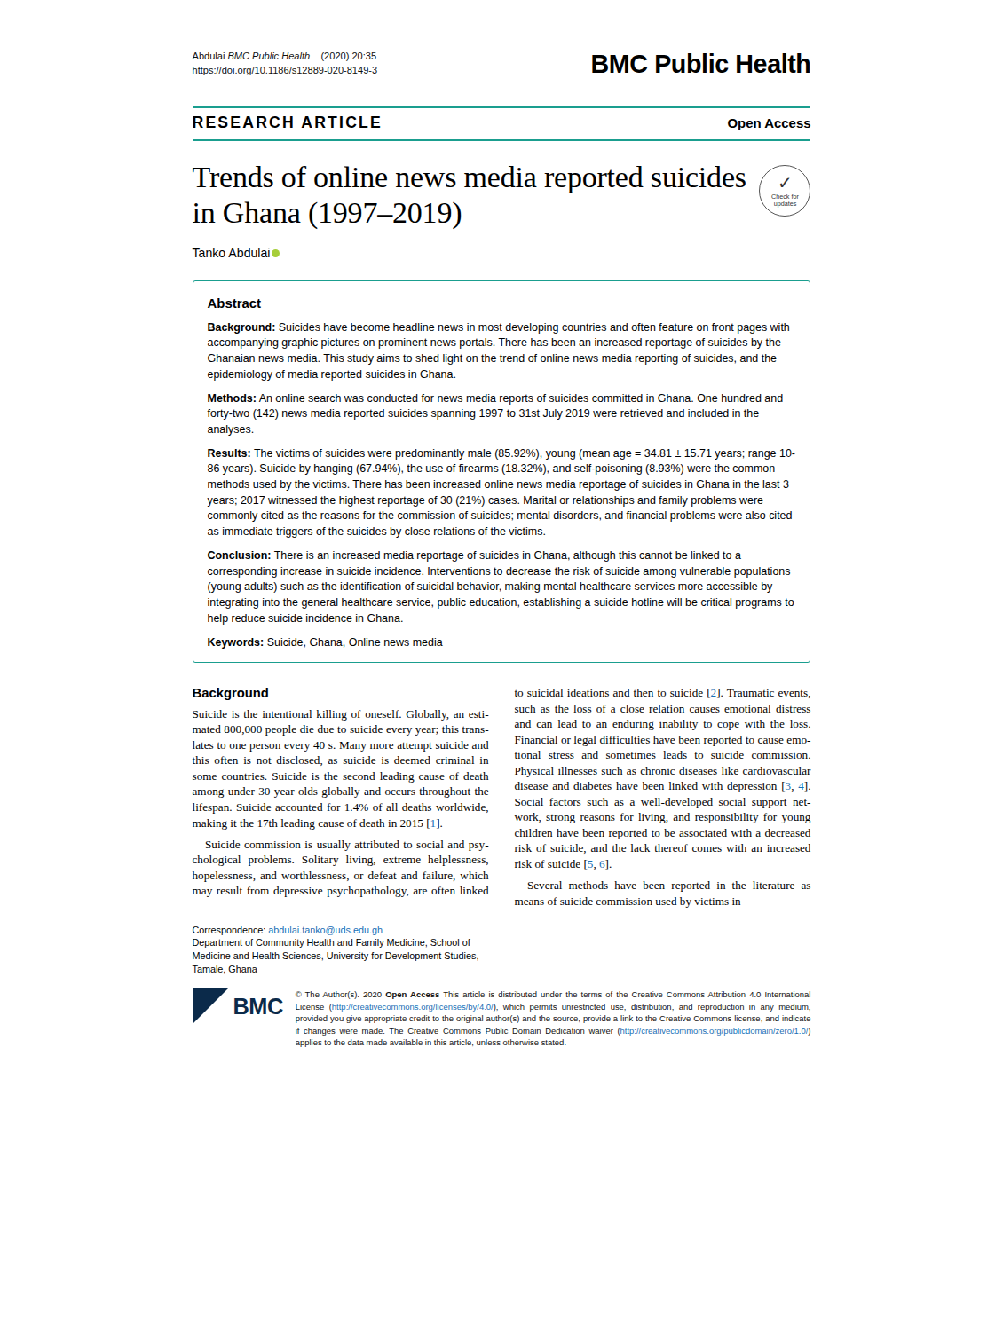Abdulai BMC Public Health (2020) 20:35
https://doi.org/10.1186/s12889-020-8149-3
BMC Public Health
RESEARCH ARTICLE
Open Access
Trends of online news media reported suicides in Ghana (1997–2019)
✓
Check for
updates
Tanko Abdulai
Abstract
Background: Suicides have become headline news in most developing countries and often feature on front pages with accompanying graphic pictures on prominent news portals. There has been an increased reportage of suicides by the Ghanaian news media. This study aims to shed light on the trend of online news media reporting of suicides, and the epidemiology of media reported suicides in Ghana.
Methods: An online search was conducted for news media reports of suicides committed in Ghana. One hundred and forty-two (142) news media reported suicides spanning 1997 to 31st July 2019 were retrieved and included in the analyses.
Results: The victims of suicides were predominantly male (85.92%), young (mean age = 34.81 ± 15.71 years; range 10-86 years). Suicide by hanging (67.94%), the use of firearms (18.32%), and self-poisoning (8.93%) were the common methods used by the victims. There has been increased online news media reportage of suicides in Ghana in the last 3 years; 2017 witnessed the highest reportage of 30 (21%) cases. Marital or relationships and family problems were commonly cited as the reasons for the commission of suicides; mental disorders, and financial problems were also cited as immediate triggers of the suicides by close relations of the victims.
Conclusion: There is an increased media reportage of suicides in Ghana, although this cannot be linked to a corresponding increase in suicide incidence. Interventions to decrease the risk of suicide among vulnerable populations (young adults) such as the identification of suicidal behavior, making mental healthcare services more accessible by integrating into the general healthcare service, public education, establishing a suicide hotline will be critical programs to help reduce suicide incidence in Ghana.
Keywords: Suicide, Ghana, Online news media
Background
Suicide is the intentional killing of oneself. Globally, an estimated 800,000 people die due to suicide every year; this translates to one person every 40 s. Many more attempt suicide and this often is not disclosed, as suicide is deemed criminal in some countries. Suicide is the second leading cause of death among under 30 year olds globally and occurs throughout the lifespan. Suicide accounted for 1.4% of all deaths worldwide, making it the 17th leading cause of death in 2015 [1].
Suicide commission is usually attributed to social and psychological problems. Solitary living, extreme helplessness, hopelessness, and worthlessness, or defeat and failure, which may result from depressive psychopathology, are often linked to suicidal ideations and then to suicide [2]. Traumatic events, such as the loss of a close relation causes emotional distress and can lead to an enduring inability to cope with the loss. Financial or legal difficulties have been reported to cause emotional stress and sometimes leads to suicide commission. Physical illnesses such as chronic diseases like cardiovascular disease and diabetes have been linked with depression [3, 4]. Social factors such as a well-developed social support network, strong reasons for living, and responsibility for young children have been reported to be associated with a decreased risk of suicide, and the lack thereof comes with an increased risk of suicide [5, 6].
Several methods have been reported in the literature as means of suicide commission used by victims in
Correspondence: abdulai.tanko@uds.edu.gh
Department of Community Health and Family Medicine, School of Medicine and Health Sciences, University for Development Studies, Tamale, Ghana
BMC
© The Author(s). 2020 Open Access This article is distributed under the terms of the Creative Commons Attribution 4.0 International License (http://creativecommons.org/licenses/by/4.0/), which permits unrestricted use, distribution, and reproduction in any medium, provided you give appropriate credit to the original author(s) and the source, provide a link to the Creative Commons license, and indicate if changes were made. The Creative Commons Public Domain Dedication waiver (http://creativecommons.org/publicdomain/zero/1.0/) applies to the data made available in this article, unless otherwise stated.